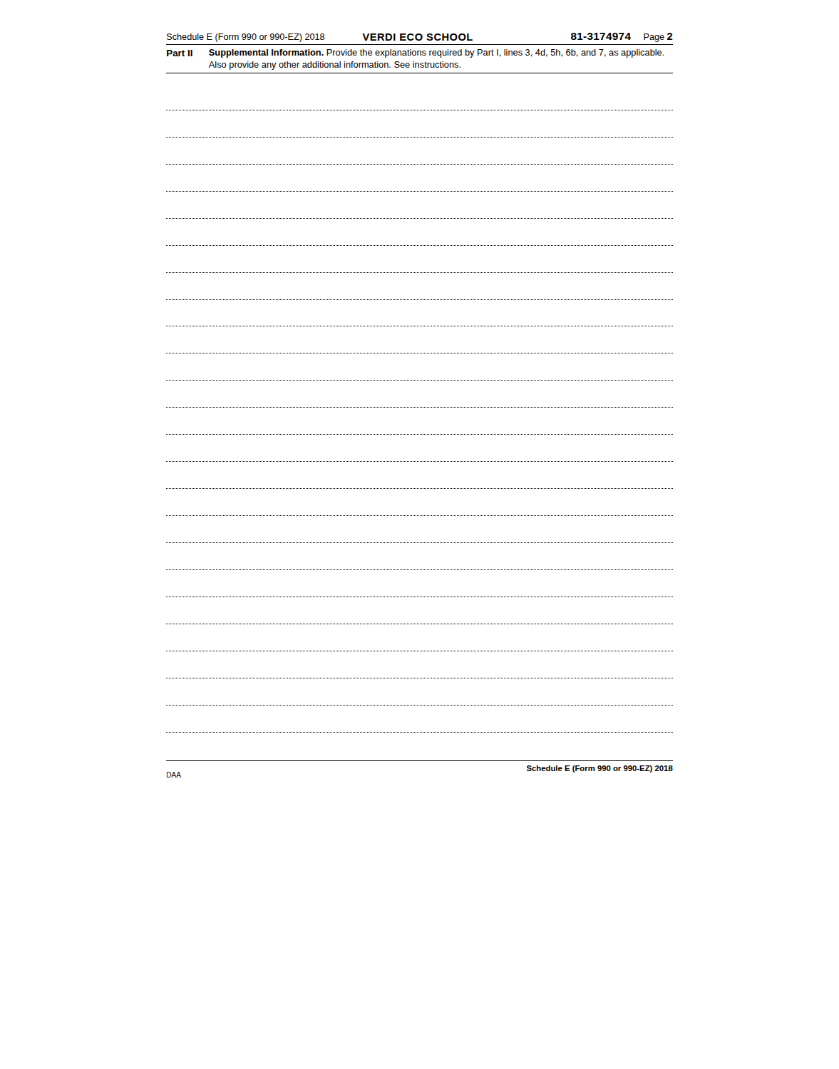Schedule E (Form 990 or 990-EZ) 2018 VERDI ECO SCHOOL 81-3174974 Page 2
Part II
Supplemental Information. Provide the explanations required by Part I, lines 3, 4d, 5h, 6b, and 7, as applicable. Also provide any other additional information. See instructions.
DAA
Schedule E (Form 990 or 990-EZ) 2018